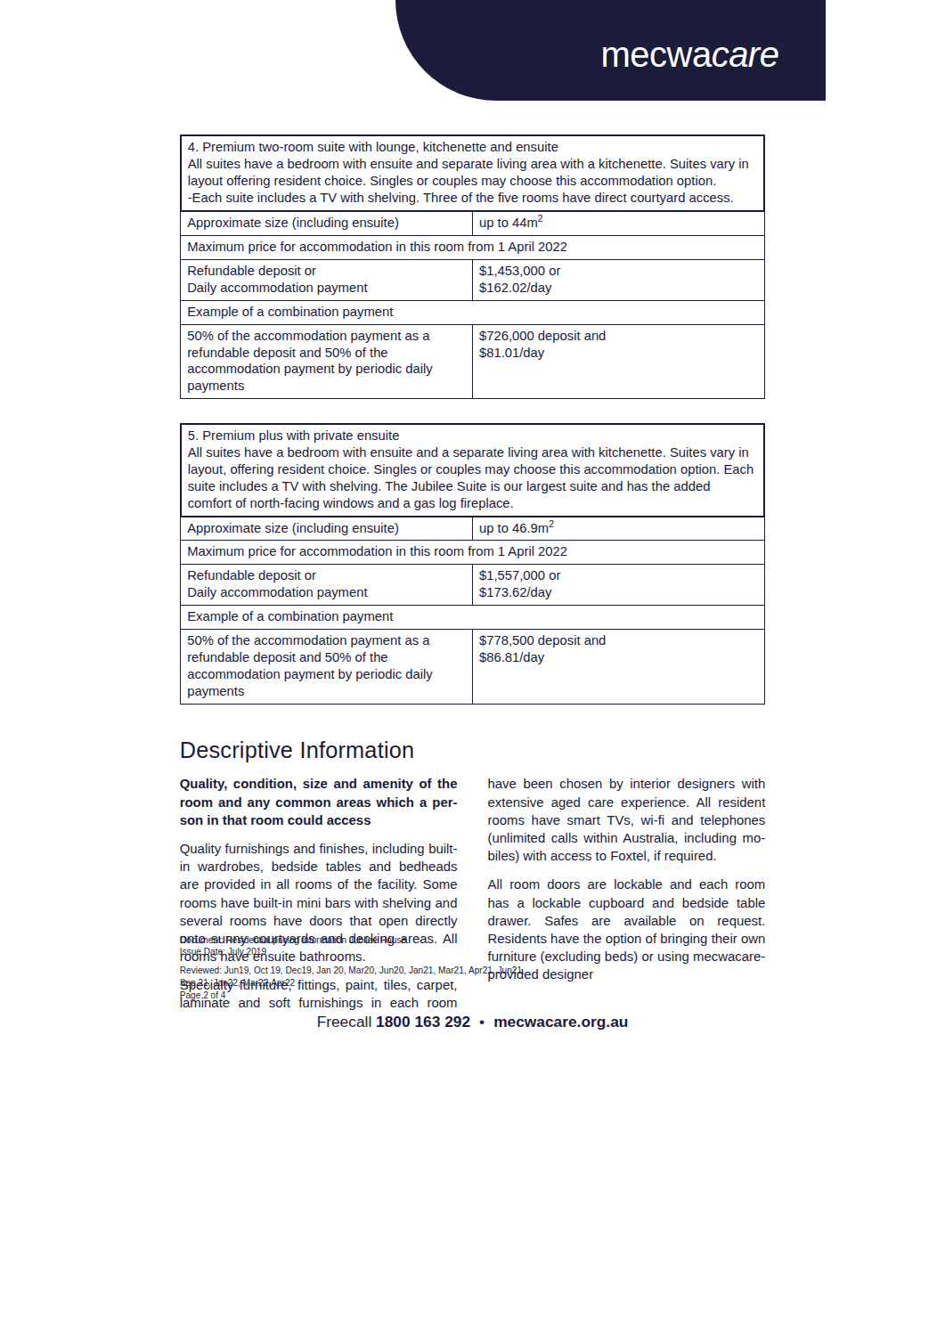mecwacare
| 4. Premium two-room suite with lounge, kitchenette and ensuite All suites have a bedroom with ensuite and separate living area with a kitchenette. Suites vary in layout offering resident choice. Singles or couples may choose this accommodation option. -Each suite includes a TV with shelving. Three of the five rooms have direct courtyard access. |
| Approximate size (including ensuite) | up to 44m 2 |
| Maximum price for accommodation in this room from 1 April 2022 |
| Refundable deposit or Daily accommodation payment | $1,453,000 or $162.02/day |
| Example of a combination payment |
| 50% of the accommodation payment as a refundable deposit and 50% of the accommodation payment by periodic daily payments | $726,000 deposit and $81.01/day |
| 5. Premium plus with private ensuite All suites have a bedroom with ensuite and a separate living area with kitchenette. Suites vary in layout, offering resident choice. Singles or couples may choose this accommodation option. Each suite includes a TV with shelving. The Jubilee Suite is our largest suite and has the added comfort of north-facing windows and a gas log fireplace. |
| Approximate size (including ensuite) | up to 46.9m 2 |
| Maximum price for accommodation in this room from 1 April 2022 |
| Refundable deposit or Daily accommodation payment | $1,557,000 or $173.62/day |
| Example of a combination payment |
| 50% of the accommodation payment as a refundable deposit and 50% of the accommodation payment by periodic daily payments | $778,500 deposit and $86.81/day |
Descriptive Information
Quality, condition, size and amenity of the room and any common areas which a person in that room could access
Quality furnishings and finishes, including built-in wardrobes, bedside tables and bedheads are provided in all rooms of the facility. Some rooms have built-in mini bars with shelving and several rooms have doors that open directly onto sunny courtyards and decking areas. All rooms have ensuite bathrooms.
Specialty furniture, fittings, paint, tiles, carpet, laminate and soft furnishings in each room have been chosen by interior designers with extensive aged care experience. All resident rooms have smart TVs, wi-fi and telephones (unlimited calls within Australia, including mobiles) with access to Foxtel, if required.
All room doors are lockable and each room has a lockable cupboard and bedside table drawer. Safes are available on request. Residents have the option of bringing their own furniture (excluding beds) or using mecwacare-provided designer
Document: Residential pricing information Jubilee House
Issue Date: July 2019
Reviewed: Jun19, Oct 19, Dec19, Jan 20, Mar20, Jun20, Jan21, Mar21, Apr21, Jun21,
Sep 21, Jan22, Mar22,Apr22
Page 2 of 4
Freecall 1800 163 292•mecwacare.org.au